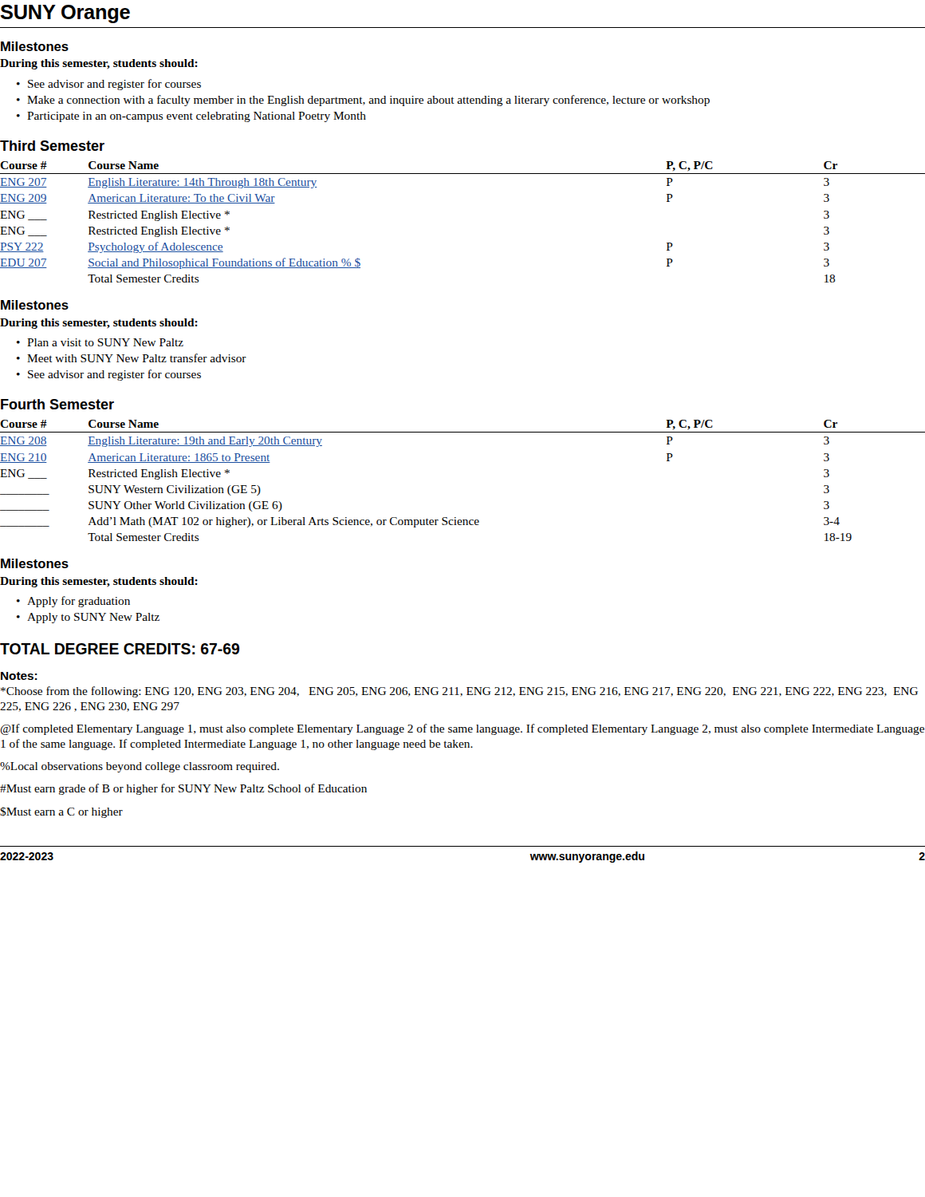SUNY Orange
Milestones
During this semester, students should:
See advisor and register for courses
Make a connection with a faculty member in the English department, and inquire about attending a literary conference, lecture or workshop
Participate in an on-campus event celebrating National Poetry Month
Third Semester
| Course # | Course Name | P, C, P/C | Cr |
| --- | --- | --- | --- |
| ENG 207 | English Literature: 14th Through 18th Century | P | 3 |
| ENG 209 | American Literature: To the Civil War | P | 3 |
| ENG ___ | Restricted English Elective * | | 3 |
| ENG ___ | Restricted English Elective * | | 3 |
| PSY 222 | Psychology of Adolescence | P | 3 |
| EDU 207 | Social and Philosophical Foundations of Education % $ | P | 3 |
| | Total Semester Credits | | 18 |
Milestones
During this semester, students should:
Plan a visit to SUNY New Paltz
Meet with SUNY New Paltz transfer advisor
See advisor and register for courses
Fourth Semester
| Course # | Course Name | P, C, P/C | Cr |
| --- | --- | --- | --- |
| ENG 208 | English Literature: 19th and Early 20th Century | P | 3 |
| ENG 210 | American Literature: 1865 to Present | P | 3 |
| ENG ___ | Restricted English Elective * | | 3 |
| ________ | SUNY Western Civilization (GE 5) | | 3 |
| ________ | SUNY Other World Civilization (GE 6) | | 3 |
| ________ | Add’l Math (MAT 102 or higher), or Liberal Arts Science, or Computer Science | | 3-4 |
| | Total Semester Credits | | 18-19 |
Milestones
During this semester, students should:
Apply for graduation
Apply to SUNY New Paltz
TOTAL DEGREE CREDITS: 67-69
Notes:
*Choose from the following: ENG 120, ENG 203, ENG 204, ENG 205, ENG 206, ENG 211, ENG 212, ENG 215, ENG 216, ENG 217, ENG 220, ENG 221, ENG 222, ENG 223, ENG 225, ENG 226 , ENG 230, ENG 297
@If completed Elementary Language 1, must also complete Elementary Language 2 of the same language. If completed Elementary Language 2, must also complete Intermediate Language 1 of the same language. If completed Intermediate Language 1, no other language need be taken.
%Local observations beyond college classroom required.
#Must earn grade of B or higher for SUNY New Paltz School of Education
$Must earn a C or higher
| 2022-2023 | www.sunyorange.edu | 2 |